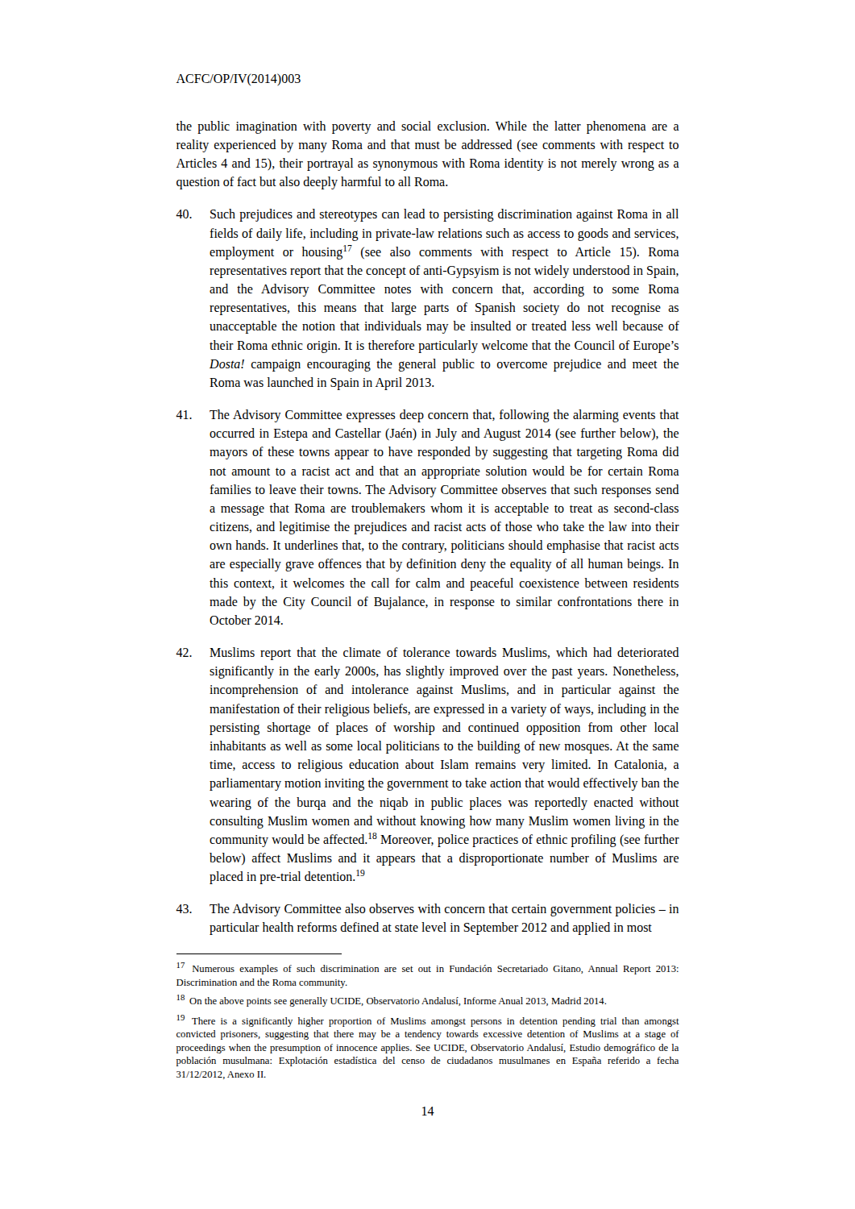ACFC/OP/IV(2014)003
the public imagination with poverty and social exclusion. While the latter phenomena are a reality experienced by many Roma and that must be addressed (see comments with respect to Articles 4 and 15), their portrayal as synonymous with Roma identity is not merely wrong as a question of fact but also deeply harmful to all Roma.
40.
Such prejudices and stereotypes can lead to persisting discrimination against Roma in all fields of daily life, including in private-law relations such as access to goods and services, employment or housing17 (see also comments with respect to Article 15). Roma representatives report that the concept of anti-Gypsyism is not widely understood in Spain, and the Advisory Committee notes with concern that, according to some Roma representatives, this means that large parts of Spanish society do not recognise as unacceptable the notion that individuals may be insulted or treated less well because of their Roma ethnic origin. It is therefore particularly welcome that the Council of Europe’s Dosta! campaign encouraging the general public to overcome prejudice and meet the Roma was launched in Spain in April 2013.
41.
The Advisory Committee expresses deep concern that, following the alarming events that occurred in Estepa and Castellar (Jaén) in July and August 2014 (see further below), the mayors of these towns appear to have responded by suggesting that targeting Roma did not amount to a racist act and that an appropriate solution would be for certain Roma families to leave their towns. The Advisory Committee observes that such responses send a message that Roma are troublemakers whom it is acceptable to treat as second-class citizens, and legitimise the prejudices and racist acts of those who take the law into their own hands. It underlines that, to the contrary, politicians should emphasise that racist acts are especially grave offences that by definition deny the equality of all human beings. In this context, it welcomes the call for calm and peaceful coexistence between residents made by the City Council of Bujalance, in response to similar confrontations there in October 2014.
42.
Muslims report that the climate of tolerance towards Muslims, which had deteriorated significantly in the early 2000s, has slightly improved over the past years. Nonetheless, incomprehension of and intolerance against Muslims, and in particular against the manifestation of their religious beliefs, are expressed in a variety of ways, including in the persisting shortage of places of worship and continued opposition from other local inhabitants as well as some local politicians to the building of new mosques. At the same time, access to religious education about Islam remains very limited. In Catalonia, a parliamentary motion inviting the government to take action that would effectively ban the wearing of the burqa and the niqab in public places was reportedly enacted without consulting Muslim women and without knowing how many Muslim women living in the community would be affected.18 Moreover, police practices of ethnic profiling (see further below) affect Muslims and it appears that a disproportionate number of Muslims are placed in pre-trial detention.19
43.
The Advisory Committee also observes with concern that certain government policies – in particular health reforms defined at state level in September 2012 and applied in most
17 Numerous examples of such discrimination are set out in Fundación Secretariado Gitano, Annual Report 2013: Discrimination and the Roma community.
18 On the above points see generally UCIDE, Observatorio Andalusí, Informe Anual 2013, Madrid 2014.
19 There is a significantly higher proportion of Muslims amongst persons in detention pending trial than amongst convicted prisoners, suggesting that there may be a tendency towards excessive detention of Muslims at a stage of proceedings when the presumption of innocence applies. See UCIDE, Observatorio Andalusí, Estudio demográfico de la población musulmana: Explotación estadística del censo de ciudadanos musulmanes en España referido a fecha 31/12/2012, Anexo II.
14